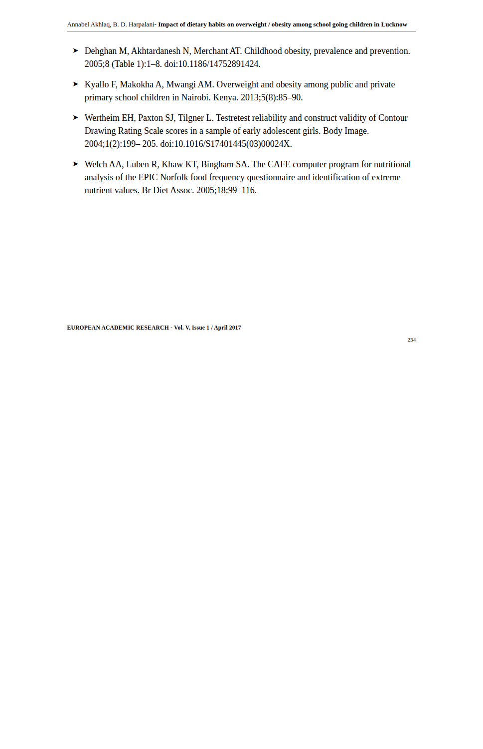Annabel Akhlaq, B. D. Harpalani- Impact of dietary habits on overweight / obesity among school going children in Lucknow
Dehghan M, Akhtardanesh N, Merchant AT. Childhood obesity, prevalence and prevention. 2005;8 (Table 1):1–8. doi:10.1186/14752891424.
Kyallo F, Makokha A, Mwangi AM. Overweight and obesity among public and private primary school children in Nairobi. Kenya. 2013;5(8):85–90.
Wertheim EH, Paxton SJ, Tilgner L. Testretest reliability and construct validity of Contour Drawing Rating Scale scores in a sample of early adolescent girls. Body Image. 2004;1(2):199– 205. doi:10.1016/S17401445(03)00024X.
Welch AA, Luben R, Khaw KT, Bingham SA. The CAFE computer program for nutritional analysis of the EPIC Norfolk food frequency questionnaire and identification of extreme nutrient values. Br Diet Assoc. 2005;18:99–116.
EUROPEAN ACADEMIC RESEARCH - Vol. V, Issue 1 / April 2017
234